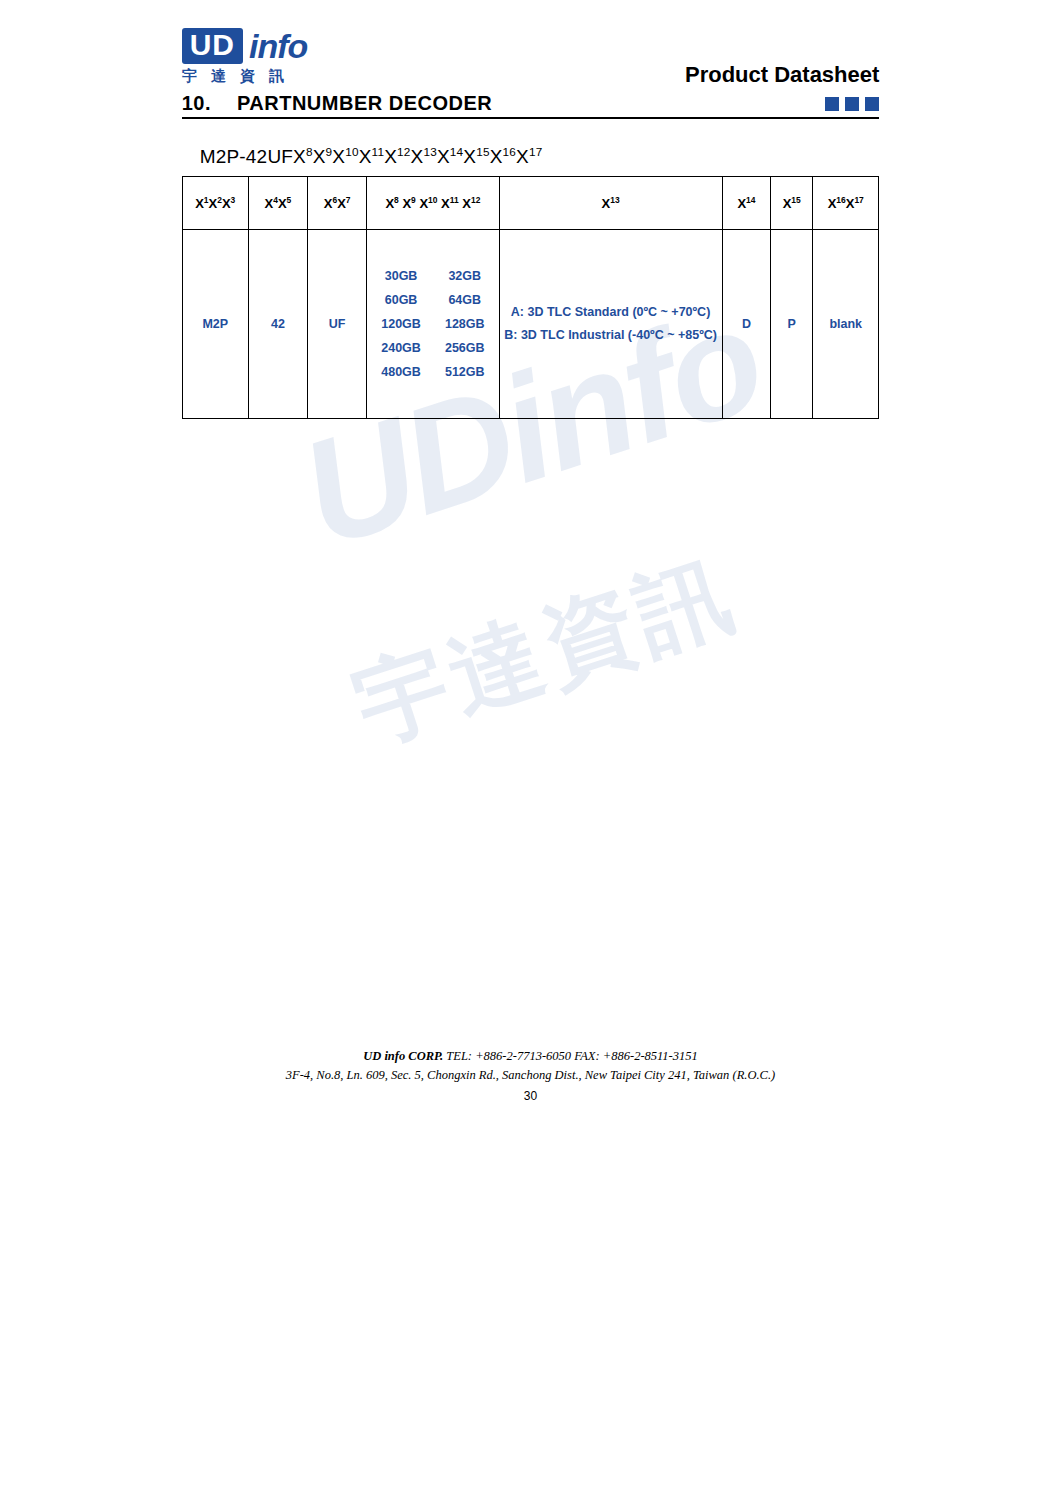UDinfo
宇達資訊
UD info
宇達資訊
Product Datasheet
10. PARTNUMBER DECODER
M2P-42UFX8X9X10X11X12X13X14X15X16X17
| X 1 X 2 X 3 | X 4 X 5 | X 6 X 7 | X 8 X 9 X 10 X 11 X 12 | X 13 | X 14 | X 15 | X 16 X 17 |
| --- | --- | --- | --- | --- | --- | --- | --- |
| M2P | 42 | UF | 30GB 32GB 60GB 64GB 120GB 128GB 240GB 256GB 480GB 512GB | A: 3D TLC Standard (0ºC ~ +70ºC) B: 3D TLC Industrial (-40ºC ~ +85ºC) | D | P | blank |
UD info CORP. TEL: +886-2-7713-6050 FAX: +886-2-8511-3151
3F-4, No.8, Ln. 609, Sec. 5, Chongxin Rd., Sanchong Dist., New Taipei City 241, Taiwan (R.O.C.)
30